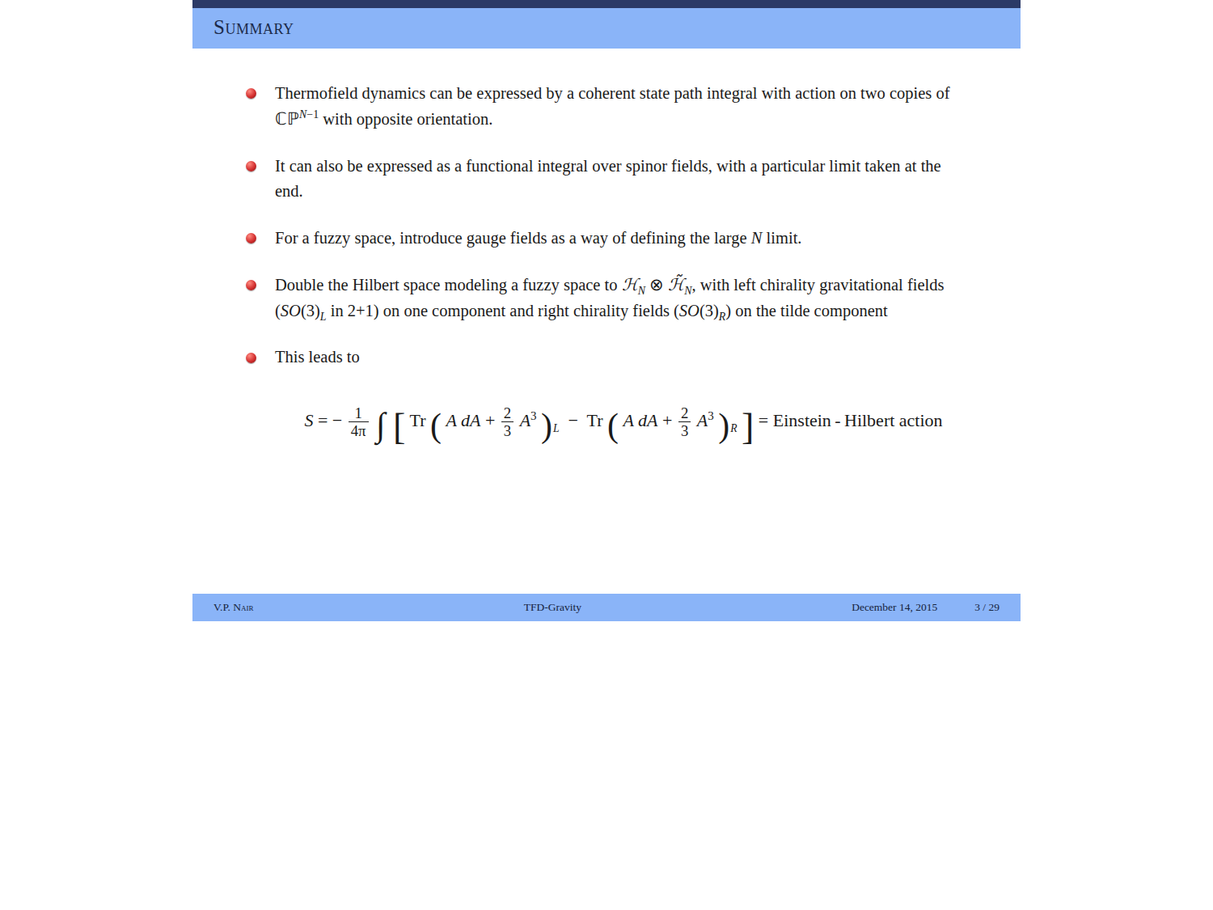Summary
Thermofield dynamics can be expressed by a coherent state path integral with action on two copies of ℂℙN−1 with opposite orientation.
It can also be expressed as a functional integral over spinor fields, with a particular limit taken at the end.
For a fuzzy space, introduce gauge fields as a way of defining the large N limit.
Double the Hilbert space modeling a fuzzy space to ℋN ⊗ ℋ̃N, with left chirality gravitational fields (SO(3)L in 2+1) on one component and right chirality fields (SO(3)R) on the tilde component
This leads to
S = − 14π ∫ [ Tr ( A dA + 23 A3 ) L − Tr ( A dA + 23 A3 ) R ] = Einstein - Hilbert action
V.P. Nair
TFD-Gravity
December 14, 2015 3 / 29